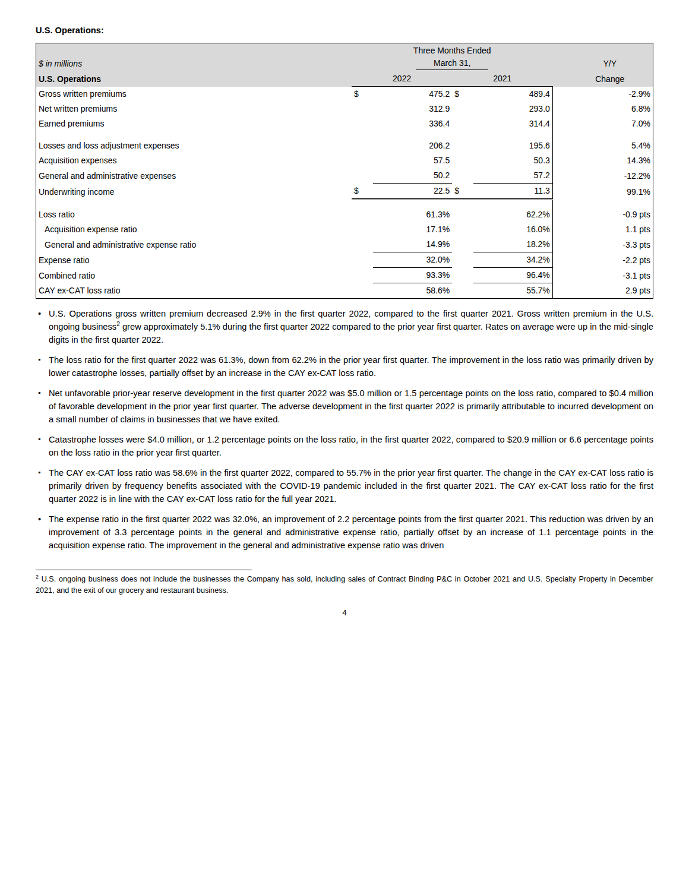U.S. Operations:
| $ in millions | Three Months Ended March 31, | | Y/Y |
| U.S. Operations | 2022 | 2021 | | Change |
| Gross written premiums | $ | 475.2 | $ | 489.4 | | -2.9% |
| Net written premiums | | 312.9 | | 293.0 | | 6.8% |
| Earned premiums | | 336.4 | | 314.4 | | 7.0% |
| Losses and loss adjustment expenses | | 206.2 | | 195.6 | | 5.4% |
| Acquisition expenses | | 57.5 | | 50.3 | | 14.3% |
| General and administrative expenses | | 50.2 | | 57.2 | | -12.2% |
| Underwriting income | $ | 22.5 | $ | 11.3 | | 99.1% |
| Loss ratio | | 61.3% | | 62.2% | | -0.9 pts |
| Acquisition expense ratio | | 17.1% | | 16.0% | | 1.1 pts |
| General and administrative expense ratio | | 14.9% | | 18.2% | | -3.3 pts |
| Expense ratio | | 32.0% | | 34.2% | | -2.2 pts |
| Combined ratio | | 93.3% | | 96.4% | | -3.1 pts |
| CAY ex-CAT loss ratio | | 58.6% | | 55.7% | | 2.9 pts |
U.S. Operations gross written premium decreased 2.9% in the first quarter 2022, compared to the first quarter 2021. Gross written premium in the U.S. ongoing business2 grew approximately 5.1% during the first quarter 2022 compared to the prior year first quarter. Rates on average were up in the mid-single digits in the first quarter 2022.
The loss ratio for the first quarter 2022 was 61.3%, down from 62.2% in the prior year first quarter. The improvement in the loss ratio was primarily driven by lower catastrophe losses, partially offset by an increase in the CAY ex-CAT loss ratio.
Net unfavorable prior-year reserve development in the first quarter 2022 was $5.0 million or 1.5 percentage points on the loss ratio, compared to $0.4 million of favorable development in the prior year first quarter. The adverse development in the first quarter 2022 is primarily attributable to incurred development on a small number of claims in businesses that we have exited.
Catastrophe losses were $4.0 million, or 1.2 percentage points on the loss ratio, in the first quarter 2022, compared to $20.9 million or 6.6 percentage points on the loss ratio in the prior year first quarter.
The CAY ex-CAT loss ratio was 58.6% in the first quarter 2022, compared to 55.7% in the prior year first quarter. The change in the CAY ex-CAT loss ratio is primarily driven by frequency benefits associated with the COVID-19 pandemic included in the first quarter 2021. The CAY ex-CAT loss ratio for the first quarter 2022 is in line with the CAY ex-CAT loss ratio for the full year 2021.
The expense ratio in the first quarter 2022 was 32.0%, an improvement of 2.2 percentage points from the first quarter 2021. This reduction was driven by an improvement of 3.3 percentage points in the general and administrative expense ratio, partially offset by an increase of 1.1 percentage points in the acquisition expense ratio. The improvement in the general and administrative expense ratio was driven
2 U.S. ongoing business does not include the businesses the Company has sold, including sales of Contract Binding P&C in October 2021 and U.S. Specialty Property in December 2021, and the exit of our grocery and restaurant business.
4